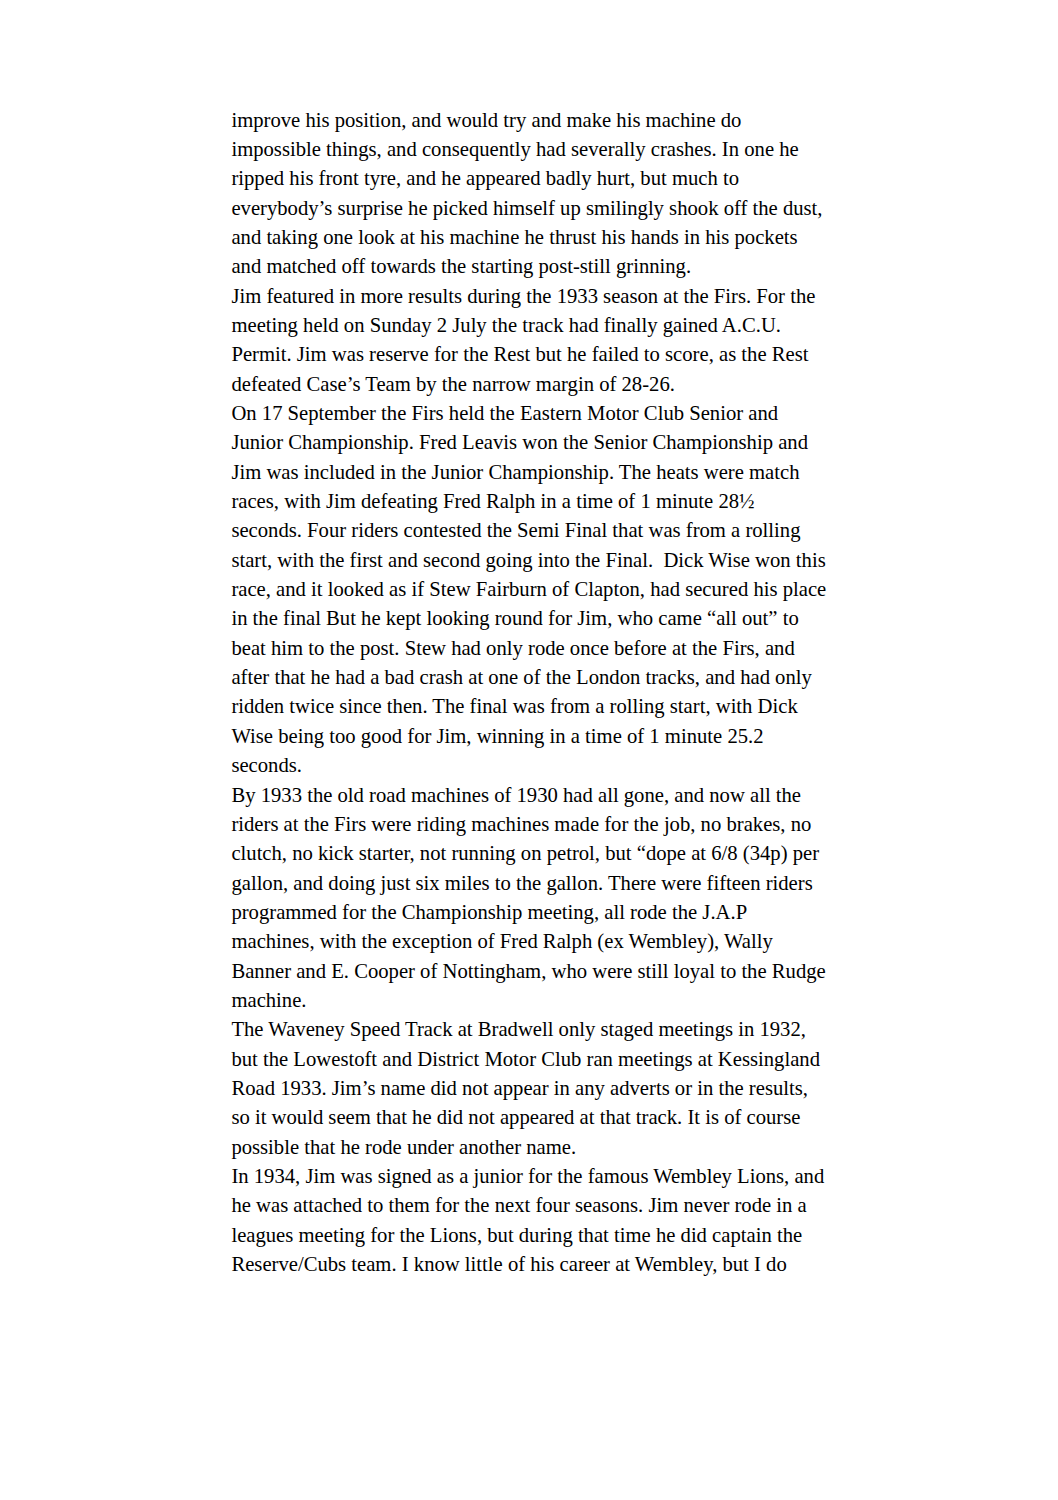improve his position, and would try and make his machine do impossible things, and consequently had severally crashes. In one he ripped his front tyre, and he appeared badly hurt, but much to everybody’s surprise he picked himself up smilingly shook off the dust, and taking one look at his machine he thrust his hands in his pockets and matched off towards the starting post-still grinning.
Jim featured in more results during the 1933 season at the Firs. For the meeting held on Sunday 2 July the track had finally gained A.C.U. Permit. Jim was reserve for the Rest but he failed to score, as the Rest defeated Case’s Team by the narrow margin of 28-26.
On 17 September the Firs held the Eastern Motor Club Senior and Junior Championship. Fred Leavis won the Senior Championship and Jim was included in the Junior Championship. The heats were match races, with Jim defeating Fred Ralph in a time of 1 minute 28½ seconds. Four riders contested the Semi Final that was from a rolling start, with the first and second going into the Final. Dick Wise won this race, and it looked as if Stew Fairburn of Clapton, had secured his place in the final But he kept looking round for Jim, who came “all out” to beat him to the post. Stew had only rode once before at the Firs, and after that he had a bad crash at one of the London tracks, and had only ridden twice since then. The final was from a rolling start, with Dick Wise being too good for Jim, winning in a time of 1 minute 25.2 seconds.
By 1933 the old road machines of 1930 had all gone, and now all the riders at the Firs were riding machines made for the job, no brakes, no clutch, no kick starter, not running on petrol, but “dope at 6/8 (34p) per gallon, and doing just six miles to the gallon. There were fifteen riders programmed for the Championship meeting, all rode the J.A.P machines, with the exception of Fred Ralph (ex Wembley), Wally Banner and E. Cooper of Nottingham, who were still loyal to the Rudge machine.
The Waveney Speed Track at Bradwell only staged meetings in 1932, but the Lowestoft and District Motor Club ran meetings at Kessingland Road 1933. Jim’s name did not appear in any adverts or in the results, so it would seem that he did not appeared at that track. It is of course possible that he rode under another name.
In 1934, Jim was signed as a junior for the famous Wembley Lions, and he was attached to them for the next four seasons. Jim never rode in a leagues meeting for the Lions, but during that time he did captain the Reserve/Cubs team. I know little of his career at Wembley, but I do